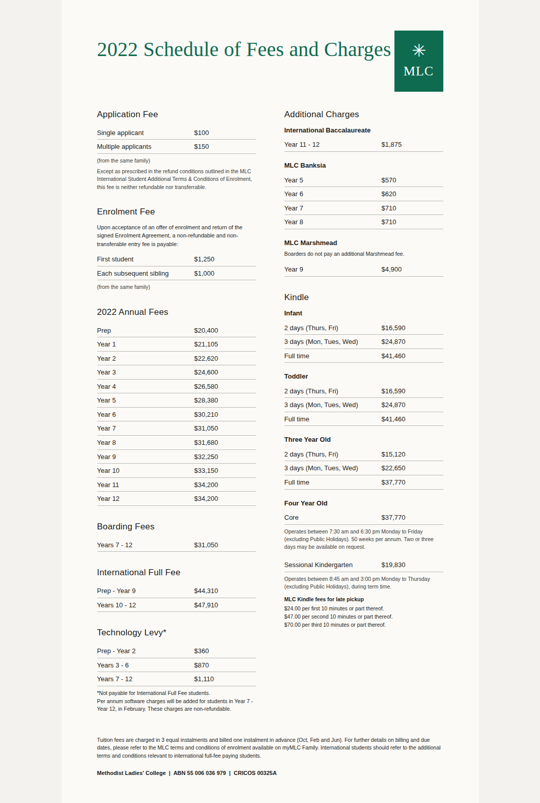2022 Schedule of Fees and Charges
✳
MLC
Application Fee
| Single applicant | $100 |
| Multiple applicants | $150 |
(from the same family)
Except as prescribed in the refund conditions outlined in the MLC International Student Additional Terms & Conditions of Enrolment, this fee is neither refundable nor transferrable.
Enrolment Fee
Upon acceptance of an offer of enrolment and return of the signed Enrolment Agreement, a non-refundable and non-transferable entry fee is payable:
| First student | $1,250 |
| Each subsequent sibling | $1,000 |
(from the same family)
2022 Annual Fees
| Prep | $20,400 |
| Year 1 | $21,105 |
| Year 2 | $22,620 |
| Year 3 | $24,600 |
| Year 4 | $26,580 |
| Year 5 | $28,380 |
| Year 6 | $30,210 |
| Year 7 | $31,050 |
| Year 8 | $31,680 |
| Year 9 | $32,250 |
| Year 10 | $33,150 |
| Year 11 | $34,200 |
| Year 12 | $34,200 |
Boarding Fees
| Years 7 - 12 | $31,050 |
International Full Fee
| Prep - Year 9 | $44,310 |
| Years 10 - 12 | $47,910 |
Technology Levy*
| Prep - Year 2 | $360 |
| Years 3 - 6 | $870 |
| Years 7 - 12 | $1,110 |
*Not payable for International Full Fee students.
Per annum software charges will be added for students in Year 7 - Year 12, in February. These charges are non-refundable.
Additional Charges
International Baccalaureate
| Year 11 - 12 | $1,875 |
MLC Banksia
| Year 5 | $570 |
| Year 6 | $620 |
| Year 7 | $710 |
| Year 8 | $710 |
MLC Marshmead
Boarders do not pay an additional Marshmead fee.
| Year 9 | $4,900 |
Kindle
Infant
| 2 days (Thurs, Fri) | $16,590 |
| 3 days (Mon, Tues, Wed) | $24,870 |
| Full time | $41,460 |
Toddler
| 2 days (Thurs, Fri) | $16,590 |
| 3 days (Mon, Tues, Wed) | $24,870 |
| Full time | $41,460 |
Three Year Old
| 2 days (Thurs, Fri) | $15,120 |
| 3 days (Mon, Tues, Wed) | $22,650 |
| Full time | $37,770 |
Four Year Old
| Core | $37,770 |
Operates between 7:30 am and 6:30 pm Monday to Friday (excluding Public Holidays). 50 weeks per annum. Two or three days may be available on request.
| Sessional Kindergarten | $19,830 |
Operates between 8:45 am and 3:00 pm Monday to Thursday (excluding Public Holidays), during term time.
MLC Kindle fees for late pickup $24.00 per first 10 minutes or part thereof.
$47.00 per second 10 minutes or part thereof.
$70.00 per third 10 minutes or part thereof.
Tuition fees are charged in 3 equal instalments and billed one instalment in advance (Oct, Feb and Jun). For further details on billing and due dates, please refer to the MLC terms and conditions of enrolment available on myMLC Family. International students should refer to the additional terms and conditions relevant to international full-fee paying students.
Methodist Ladies' College | ABN 55 006 036 979 | CRICOS 00325A